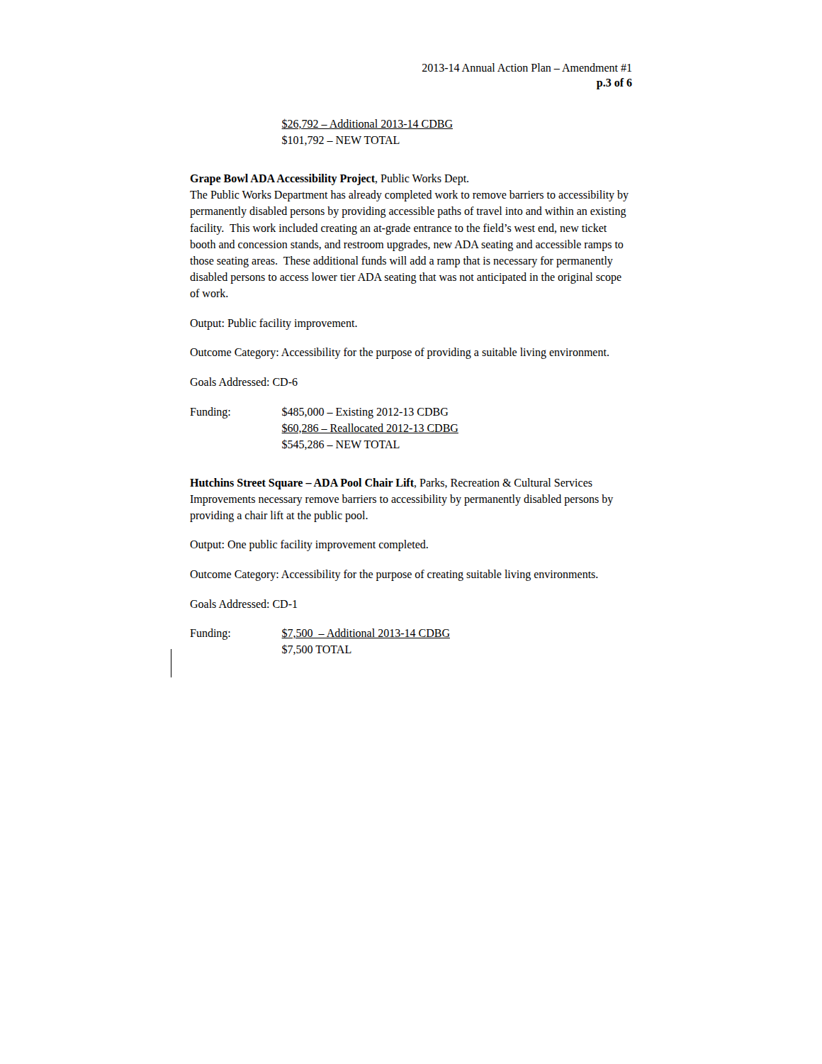2013-14 Annual Action Plan – Amendment #1 p.3 of 6
$26,792 – Additional 2013-14 CDBG $101,792 – NEW TOTAL
Grape Bowl ADA Accessibility Project, Public Works Dept.
The Public Works Department has already completed work to remove barriers to accessibility by permanently disabled persons by providing accessible paths of travel into and within an existing facility. This work included creating an at-grade entrance to the field’s west end, new ticket booth and concession stands, and restroom upgrades, new ADA seating and accessible ramps to those seating areas. These additional funds will add a ramp that is necessary for permanently disabled persons to access lower tier ADA seating that was not anticipated in the original scope of work.
Output: Public facility improvement.
Outcome Category: Accessibility for the purpose of providing a suitable living environment.
Goals Addressed: CD-6
| Funding: | $485,000 – Existing 2012-13 CDBG $60,286 – Reallocated 2012-13 CDBG $545,286 – NEW TOTAL |
Hutchins Street Square – ADA Pool Chair Lift, Parks, Recreation & Cultural Services
Improvements necessary remove barriers to accessibility by permanently disabled persons by providing a chair lift at the public pool.
Output: One public facility improvement completed.
Outcome Category: Accessibility for the purpose of creating suitable living environments.
Goals Addressed: CD-1
| Funding: | $7,500 – Additional 2013-14 CDBG $7,500 TOTAL |